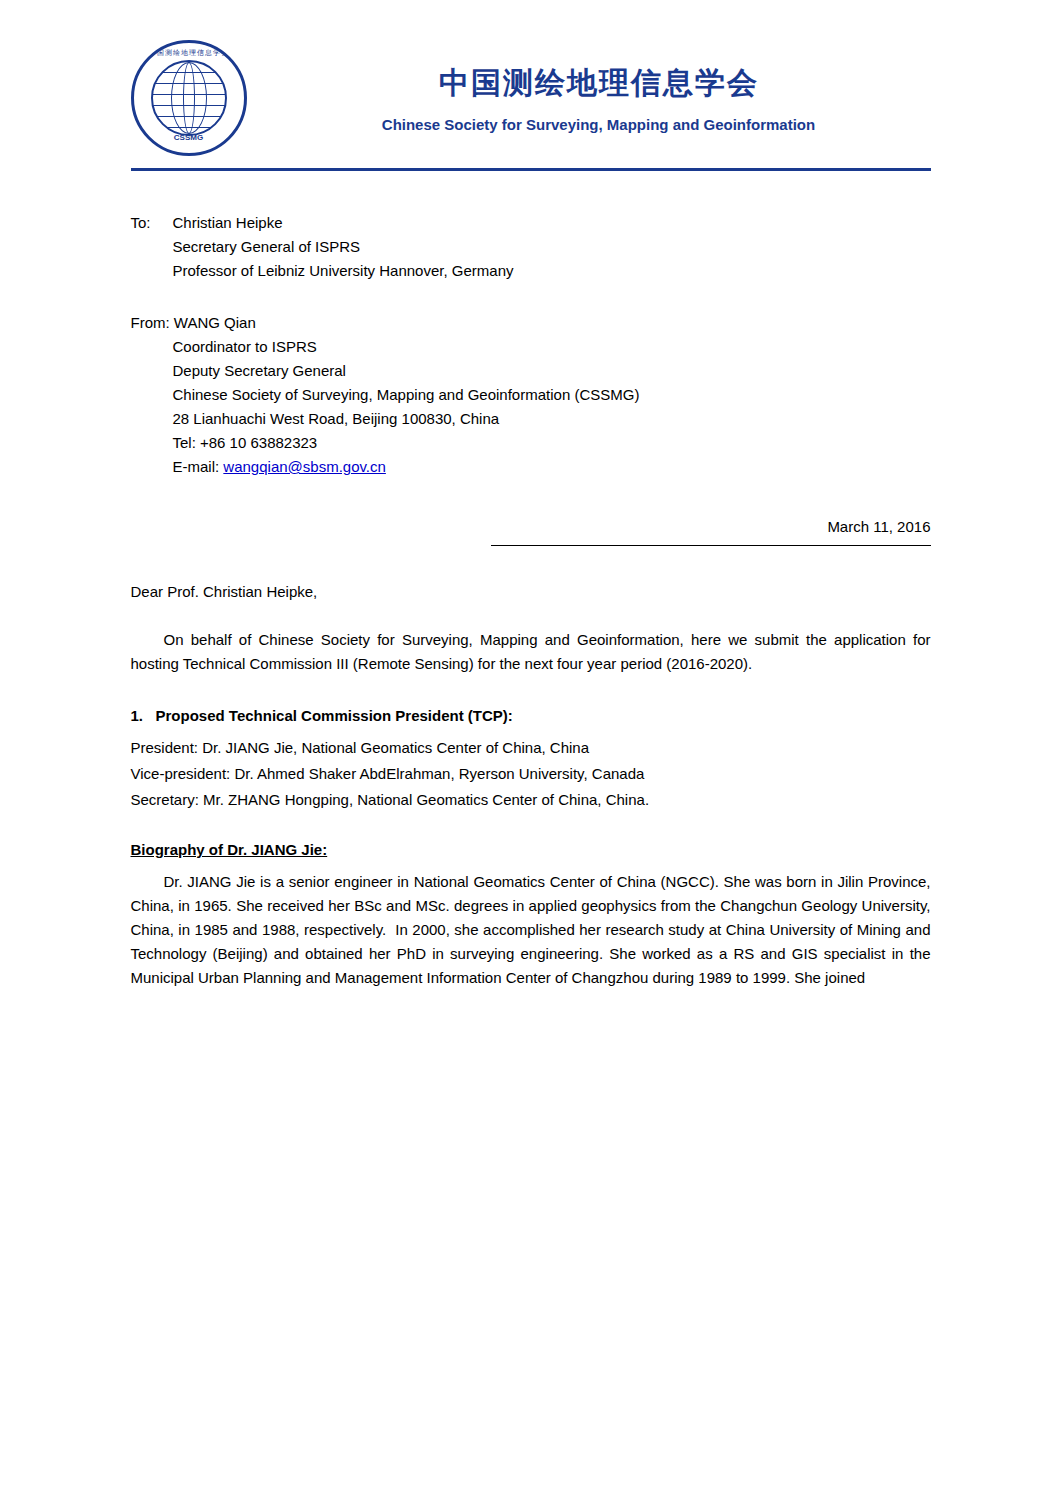中国测绘地理信息学会
CSSMG
中国测绘地理信息学会
Chinese Society for Surveying, Mapping and Geoinformation
To: Christian Heipke
Secretary General of ISPRS
Professor of Leibniz University Hannover, Germany
From: WANG Qian
Coordinator to ISPRS
Deputy Secretary General
Chinese Society of Surveying, Mapping and Geoinformation (CSSMG)
28 Lianhuachi West Road, Beijing 100830, China
Tel: +86 10 63882323
E-mail: wangqian@sbsm.gov.cn
March 11, 2016
Dear Prof. Christian Heipke,
On behalf of Chinese Society for Surveying, Mapping and Geoinformation, here we submit the application for hosting Technical Commission III (Remote Sensing) for the next four year period (2016-2020).
1. Proposed Technical Commission President (TCP):
President: Dr. JIANG Jie, National Geomatics Center of China, China
Vice-president: Dr. Ahmed Shaker AbdElrahman, Ryerson University, Canada
Secretary: Mr. ZHANG Hongping, National Geomatics Center of China, China.
Biography of Dr. JIANG Jie:
Dr. JIANG Jie is a senior engineer in National Geomatics Center of China (NGCC). She was born in Jilin Province, China, in 1965. She received her BSc and MSc. degrees in applied geophysics from the Changchun Geology University, China, in 1985 and 1988, respectively. In 2000, she accomplished her research study at China University of Mining and Technology (Beijing) and obtained her PhD in surveying engineering. She worked as a RS and GIS specialist in the Municipal Urban Planning and Management Information Center of Changzhou during 1989 to 1999. She joined